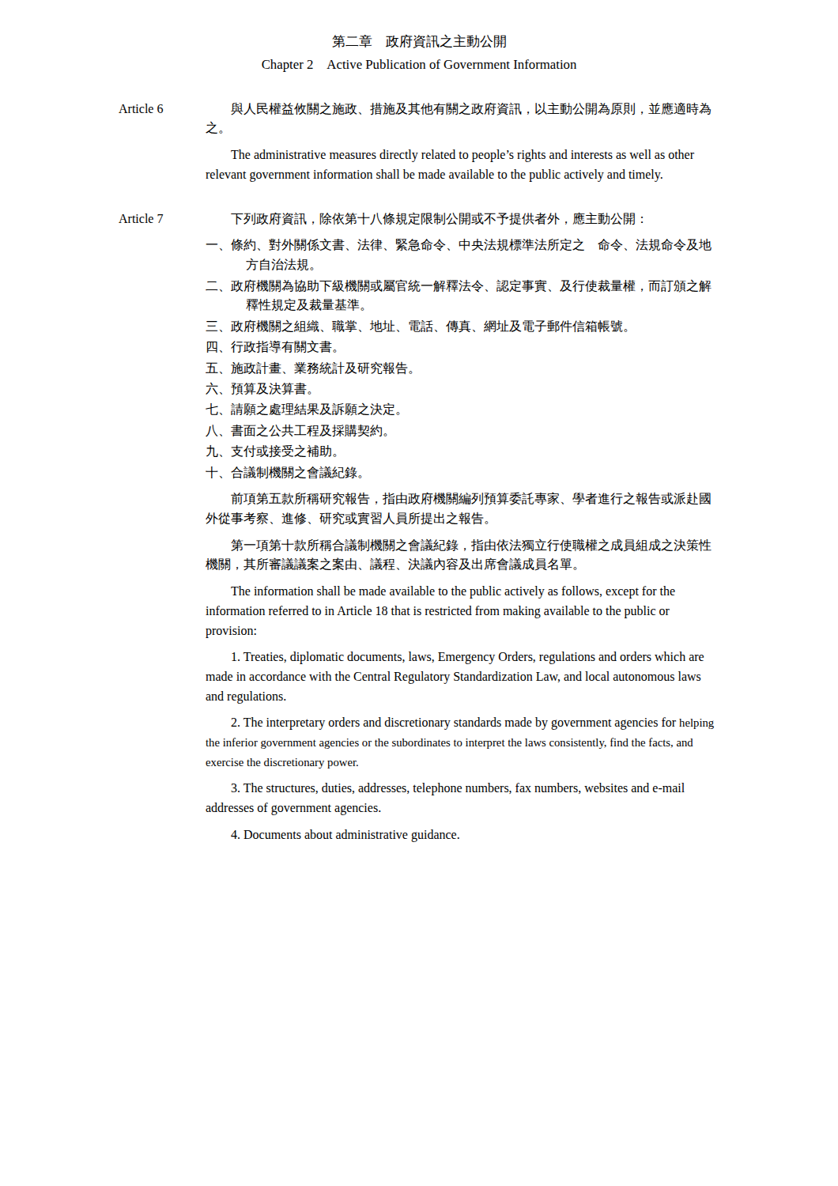第二章　政府資訊之主動公開
Chapter 2　Active Publication of Government Information
Article 6
與人民權益攸關之施政、措施及其他有關之政府資訊，以主動公開為原則，並應適時為之。
The administrative measures directly related to people’s rights and interests as well as other relevant government information shall be made available to the public actively and timely.
Article 7
下列政府資訊，除依第十八條規定限制公開或不予提供者外，應主動公開：
一、條約、對外關係文書、法律、緊急命令、中央法規標準法所定之　命令、法規命令及地方自治法規。
二、政府機關為協助下級機關或屬官統一解釋法令、認定事實、及行使裁量權，而訂頒之解釋性規定及裁量基準。
三、政府機關之組織、職掌、地址、電話、傳真、網址及電子郵件信箱帳號。
四、行政指導有關文書。
五、施政計畫、業務統計及研究報告。
六、預算及決算書。
七、請願之處理結果及訴願之決定。
八、書面之公共工程及採購契約。
九、支付或接受之補助。
十、合議制機關之會議紀錄。
前項第五款所稱研究報告，指由政府機關編列預算委託專家、學者進行之報告或派赴國外從事考察、進修、研究或實習人員所提出之報告。
第一項第十款所稱合議制機關之會議紀錄，指由依法獨立行使職權之成員組成之決策性機關，其所審議議案之案由、議程、決議內容及出席會議成員名單。
The information shall be made available to the public actively as follows, except for the information referred to in Article 18 that is restricted from making available to the public or provision:
1. Treaties, diplomatic documents, laws, Emergency Orders, regulations and orders which are made in accordance with the Central Regulatory Standardization Law, and local autonomous laws and regulations.
2. The interpretary orders and discretionary standards made by government agencies for helping the inferior government agencies or the subordinates to interpret the laws consistently, find the facts, and exercise the discretionary power.
3. The structures, duties, addresses, telephone numbers, fax numbers, websites and e-mail addresses of government agencies.
4. Documents about administrative guidance.